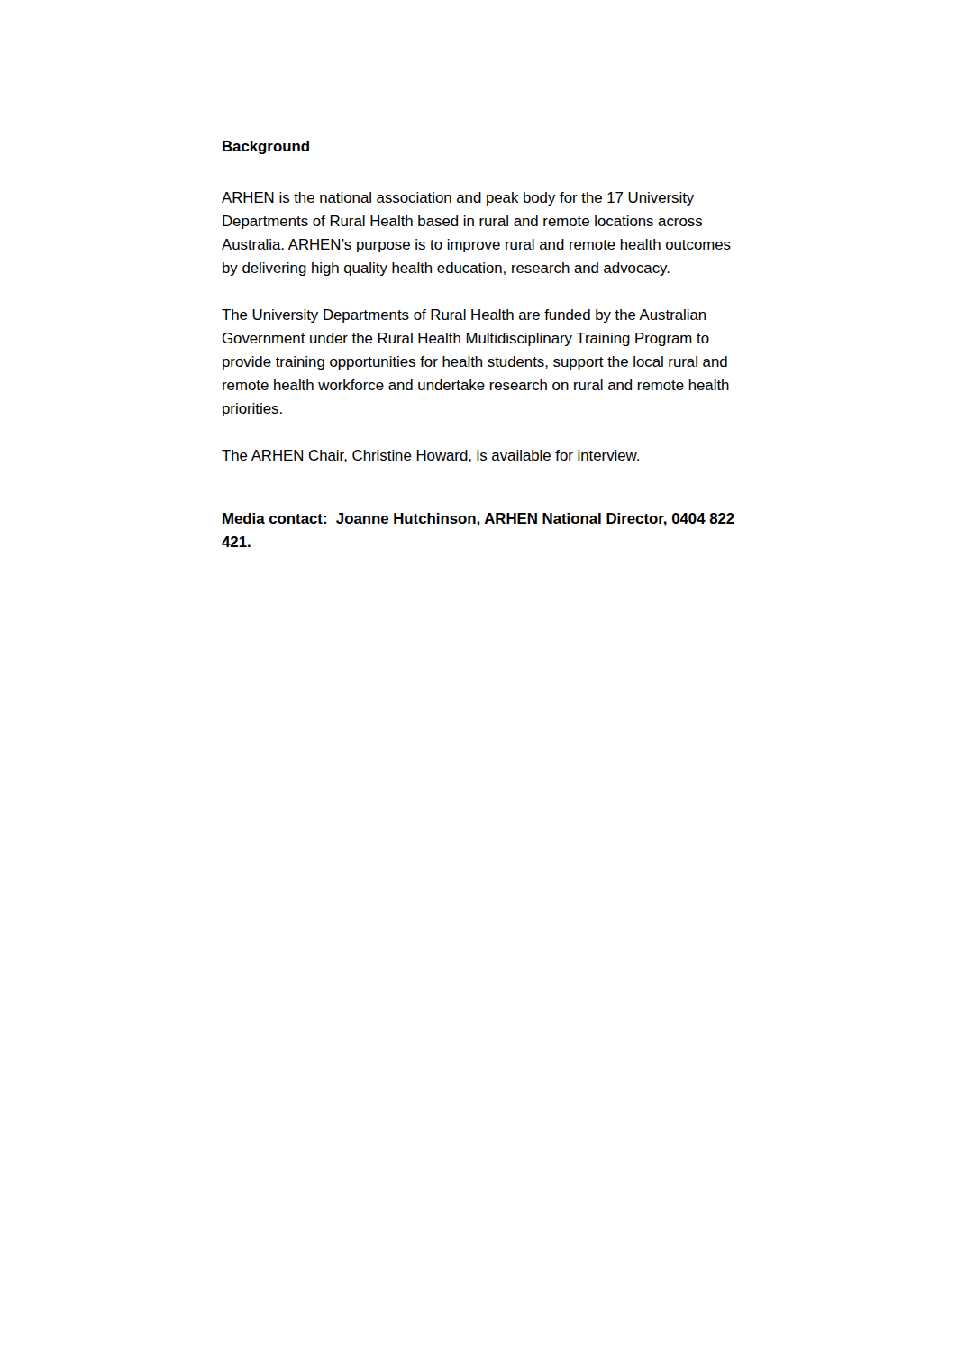Background
ARHEN is the national association and peak body for the 17 University Departments of Rural Health based in rural and remote locations across Australia. ARHEN’s purpose is to improve rural and remote health outcomes by delivering high quality health education, research and advocacy.
The University Departments of Rural Health are funded by the Australian Government under the Rural Health Multidisciplinary Training Program to provide training opportunities for health students, support the local rural and remote health workforce and undertake research on rural and remote health priorities.
The ARHEN Chair, Christine Howard, is available for interview.
Media contact: Joanne Hutchinson, ARHEN National Director, 0404 822 421.